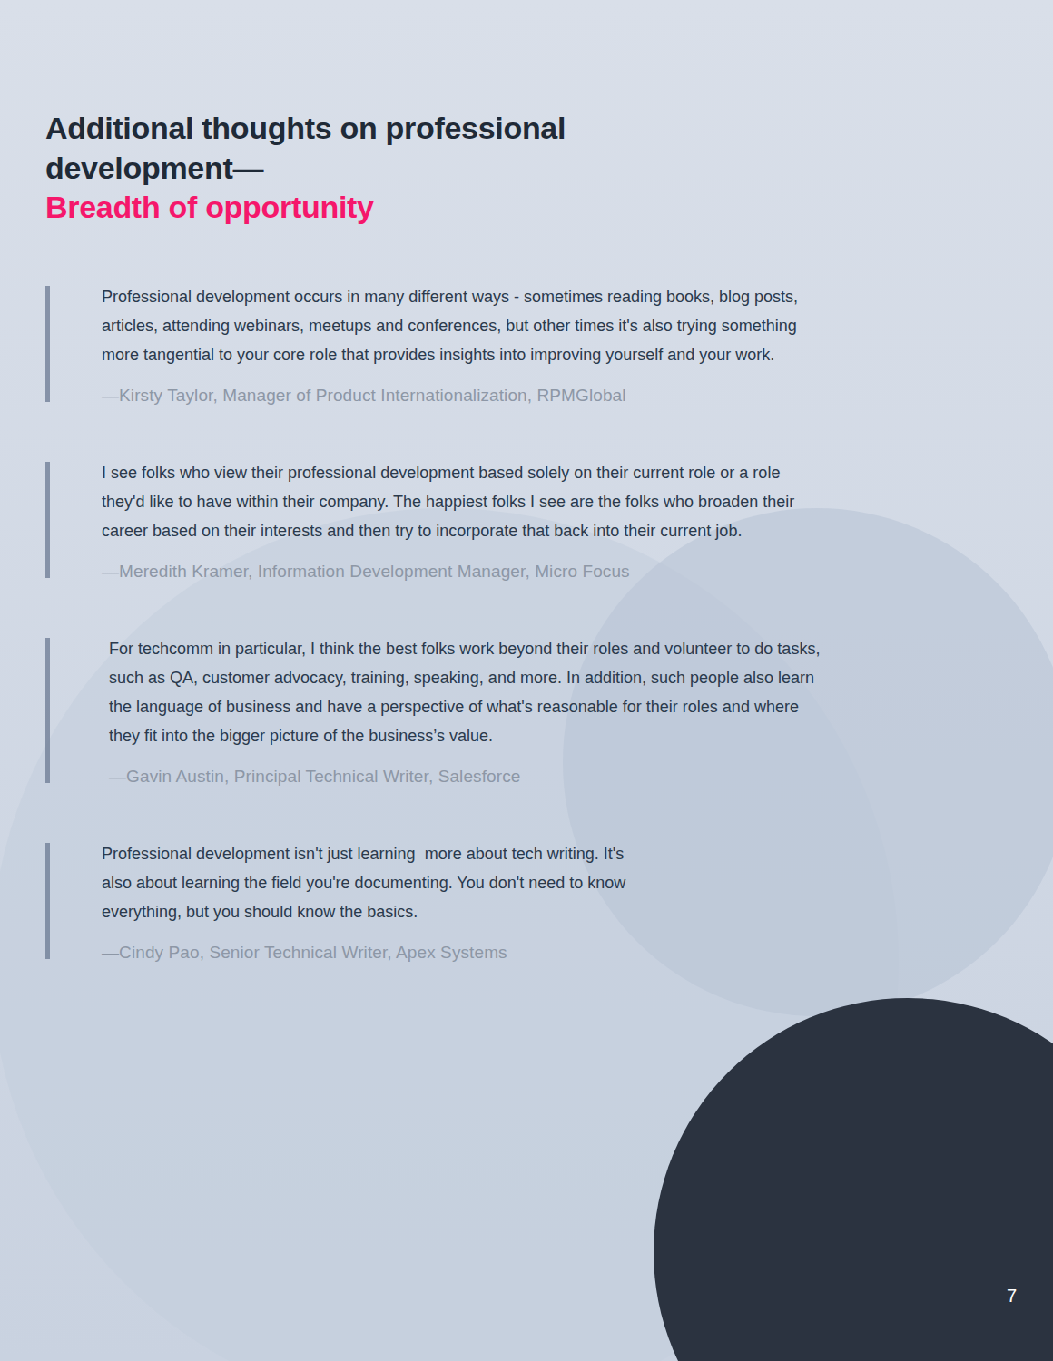Additional thoughts on professional development—
Breadth of opportunity
Professional development occurs in many different ways - sometimes reading books, blog posts, articles, attending webinars, meetups and conferences, but other times it's also trying something more tangential to your core role that provides insights into improving yourself and your work.
—Kirsty Taylor, Manager of Product Internationalization, RPMGlobal
I see folks who view their professional development based solely on their current role or a role they'd like to have within their company. The happiest folks I see are the folks who broaden their career based on their interests and then try to incorporate that back into their current job.
—Meredith Kramer, Information Development Manager, Micro Focus
For techcomm in particular, I think the best folks work beyond their roles and volunteer to do tasks, such as QA, customer advocacy, training, speaking, and more. In addition, such people also learn the language of business and have a perspective of what's reasonable for their roles and where they fit into the bigger picture of the business’s value.
—Gavin Austin, Principal Technical Writer, Salesforce
Professional development isn't just learning more about tech writing. It's also about learning the field you're documenting. You don't need to know everything, but you should know the basics.
—Cindy Pao, Senior Technical Writer, Apex Systems
7